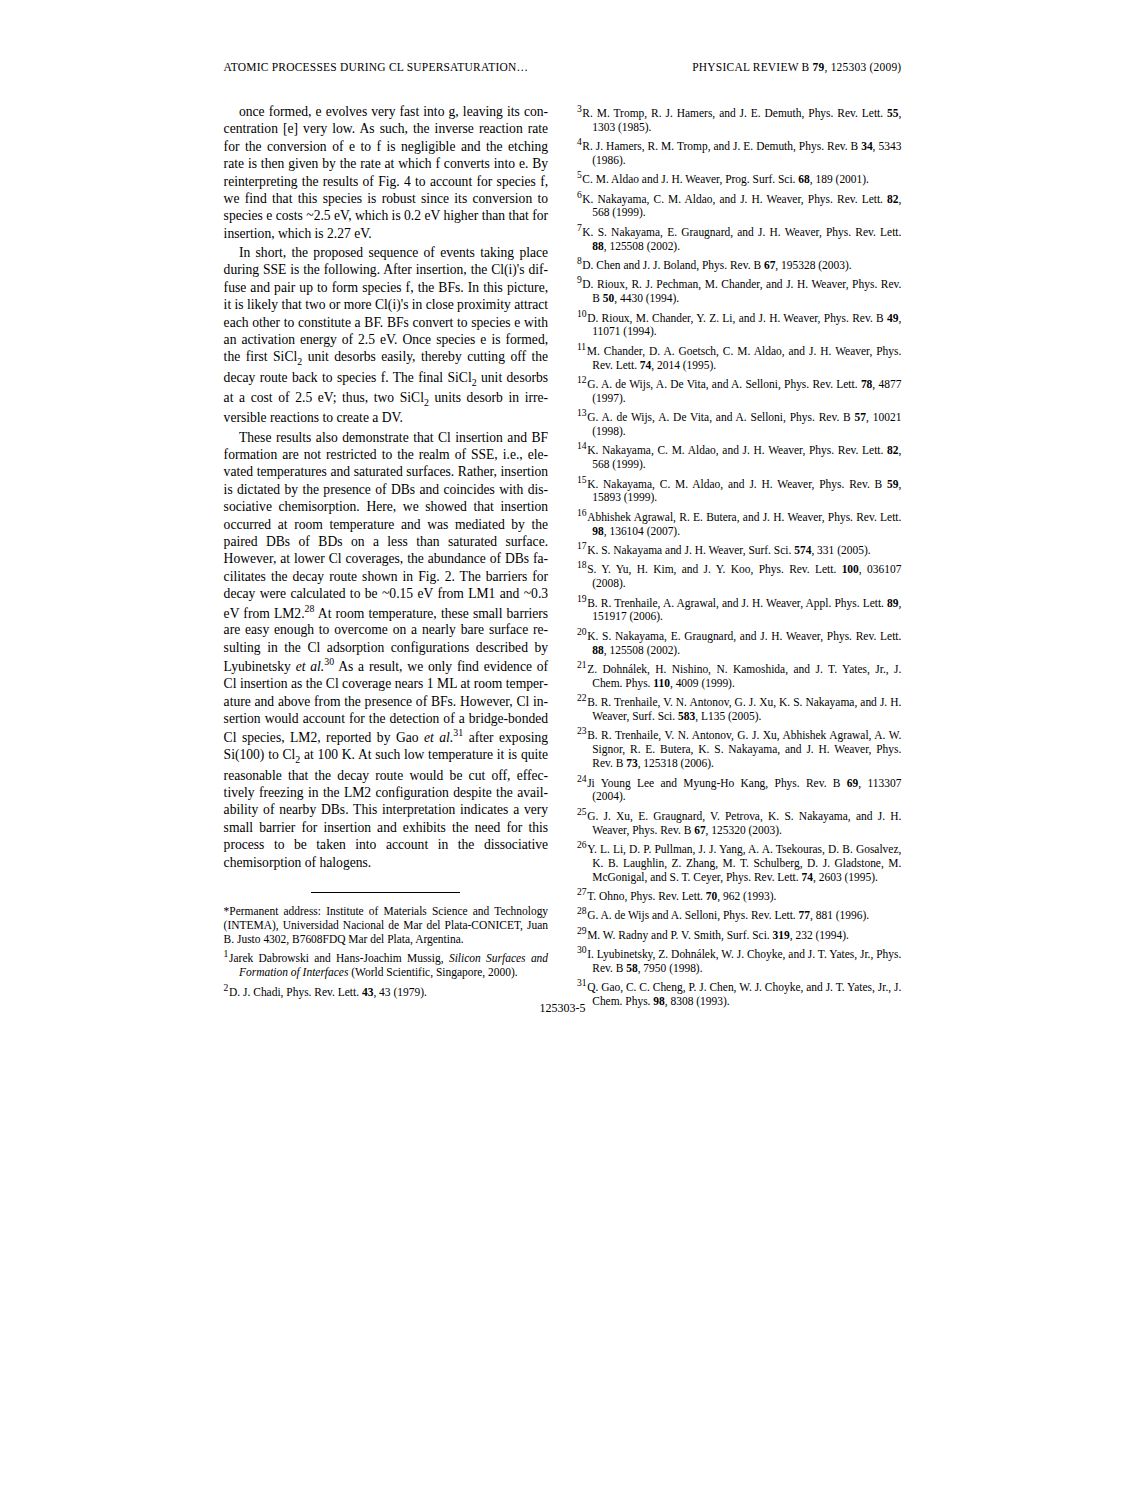Atomic processes during Cl supersaturation…
PHYSICAL REVIEW B 79, 125303 (2009)
once formed, e evolves very fast into g, leaving its concentration [e] very low. As such, the inverse reaction rate for the conversion of e to f is negligible and the etching rate is then given by the rate at which f converts into e. By reinterpreting the results of Fig. 4 to account for species f, we find that this species is robust since its conversion to species e costs ~2.5 eV, which is 0.2 eV higher than that for insertion, which is 2.27 eV.
In short, the proposed sequence of events taking place during SSE is the following. After insertion, the Cl(i)'s diffuse and pair up to form species f, the BFs. In this picture, it is likely that two or more Cl(i)'s in close proximity attract each other to constitute a BF. BFs convert to species e with an activation energy of 2.5 eV. Once species e is formed, the first SiCl2 unit desorbs easily, thereby cutting off the decay route back to species f. The final SiCl2 unit desorbs at a cost of 2.5 eV; thus, two SiCl2 units desorb in irreversible reactions to create a DV.
These results also demonstrate that Cl insertion and BF formation are not restricted to the realm of SSE, i.e., elevated temperatures and saturated surfaces. Rather, insertion is dictated by the presence of DBs and coincides with dissociative chemisorption. Here, we showed that insertion occurred at room temperature and was mediated by the paired DBs of BDs on a less than saturated surface. However, at lower Cl coverages, the abundance of DBs facilitates the decay route shown in Fig. 2. The barriers for decay were calculated to be ~0.15 eV from LM1 and ~0.3 eV from LM2.28 At room temperature, these small barriers are easy enough to overcome on a nearly bare surface resulting in the Cl adsorption configurations described by Lyubinetsky et al. 30 As a result, we only find evidence of Cl insertion as the Cl coverage nears 1 ML at room temperature and above from the presence of BFs. However, Cl insertion would account for the detection of a bridge-bonded Cl species, LM2, reported by Gao et al. 31 after exposing Si(100) to Cl2 at 100 K. At such low temperature it is quite reasonable that the decay route would be cut off, effectively freezing in the LM2 configuration despite the availability of nearby DBs. This interpretation indicates a very small barrier for insertion and exhibits the need for this process to be taken into account in the dissociative chemisorption of halogens.
*Permanent address: Institute of Materials Science and Technology (INTEMA), Universidad Nacional de Mar del Plata-CONICET, Juan B. Justo 4302, B7608FDQ Mar del Plata, Argentina.
1 Jarek Dabrowski and Hans-Joachim Mussig, Silicon Surfaces and Formation of Interfaces (World Scientific, Singapore, 2000).
2 D. J. Chadi, Phys. Rev. Lett. 43, 43 (1979).
3 R. M. Tromp, R. J. Hamers, and J. E. Demuth, Phys. Rev. Lett. 55, 1303 (1985).
4 R. J. Hamers, R. M. Tromp, and J. E. Demuth, Phys. Rev. B 34, 5343 (1986).
5 C. M. Aldao and J. H. Weaver, Prog. Surf. Sci. 68, 189 (2001).
6 K. Nakayama, C. M. Aldao, and J. H. Weaver, Phys. Rev. Lett. 82, 568 (1999).
7 K. S. Nakayama, E. Graugnard, and J. H. Weaver, Phys. Rev. Lett. 88, 125508 (2002).
8 D. Chen and J. J. Boland, Phys. Rev. B 67, 195328 (2003).
9 D. Rioux, R. J. Pechman, M. Chander, and J. H. Weaver, Phys. Rev. B 50, 4430 (1994).
10 D. Rioux, M. Chander, Y. Z. Li, and J. H. Weaver, Phys. Rev. B 49, 11071 (1994).
11 M. Chander, D. A. Goetsch, C. M. Aldao, and J. H. Weaver, Phys. Rev. Lett. 74, 2014 (1995).
12 G. A. de Wijs, A. De Vita, and A. Selloni, Phys. Rev. Lett. 78, 4877 (1997).
13 G. A. de Wijs, A. De Vita, and A. Selloni, Phys. Rev. B 57, 10021 (1998).
14 K. Nakayama, C. M. Aldao, and J. H. Weaver, Phys. Rev. Lett. 82, 568 (1999).
15 K. Nakayama, C. M. Aldao, and J. H. Weaver, Phys. Rev. B 59, 15893 (1999).
16 Abhishek Agrawal, R. E. Butera, and J. H. Weaver, Phys. Rev. Lett. 98, 136104 (2007).
17 K. S. Nakayama and J. H. Weaver, Surf. Sci. 574, 331 (2005).
18 S. Y. Yu, H. Kim, and J. Y. Koo, Phys. Rev. Lett. 100, 036107 (2008).
19 B. R. Trenhaile, A. Agrawal, and J. H. Weaver, Appl. Phys. Lett. 89, 151917 (2006).
20 K. S. Nakayama, E. Graugnard, and J. H. Weaver, Phys. Rev. Lett. 88, 125508 (2002).
21 Z. Dohnálek, H. Nishino, N. Kamoshida, and J. T. Yates, Jr., J. Chem. Phys. 110, 4009 (1999).
22 B. R. Trenhaile, V. N. Antonov, G. J. Xu, K. S. Nakayama, and J. H. Weaver, Surf. Sci. 583, L135 (2005).
23 B. R. Trenhaile, V. N. Antonov, G. J. Xu, Abhishek Agrawal, A. W. Signor, R. E. Butera, K. S. Nakayama, and J. H. Weaver, Phys. Rev. B 73, 125318 (2006).
24 Ji Young Lee and Myung-Ho Kang, Phys. Rev. B 69, 113307 (2004).
25 G. J. Xu, E. Graugnard, V. Petrova, K. S. Nakayama, and J. H. Weaver, Phys. Rev. B 67, 125320 (2003).
26 Y. L. Li, D. P. Pullman, J. J. Yang, A. A. Tsekouras, D. B. Gosalvez, K. B. Laughlin, Z. Zhang, M. T. Schulberg, D. J. Gladstone, M. McGonigal, and S. T. Ceyer, Phys. Rev. Lett. 74, 2603 (1995).
27 T. Ohno, Phys. Rev. Lett. 70, 962 (1993).
28 G. A. de Wijs and A. Selloni, Phys. Rev. Lett. 77, 881 (1996).
29 M. W. Radny and P. V. Smith, Surf. Sci. 319, 232 (1994).
30 I. Lyubinetsky, Z. Dohnálek, W. J. Choyke, and J. T. Yates, Jr., Phys. Rev. B 58, 7950 (1998).
31 Q. Gao, C. C. Cheng, P. J. Chen, W. J. Choyke, and J. T. Yates, Jr., J. Chem. Phys. 98, 8308 (1993).
125303-5